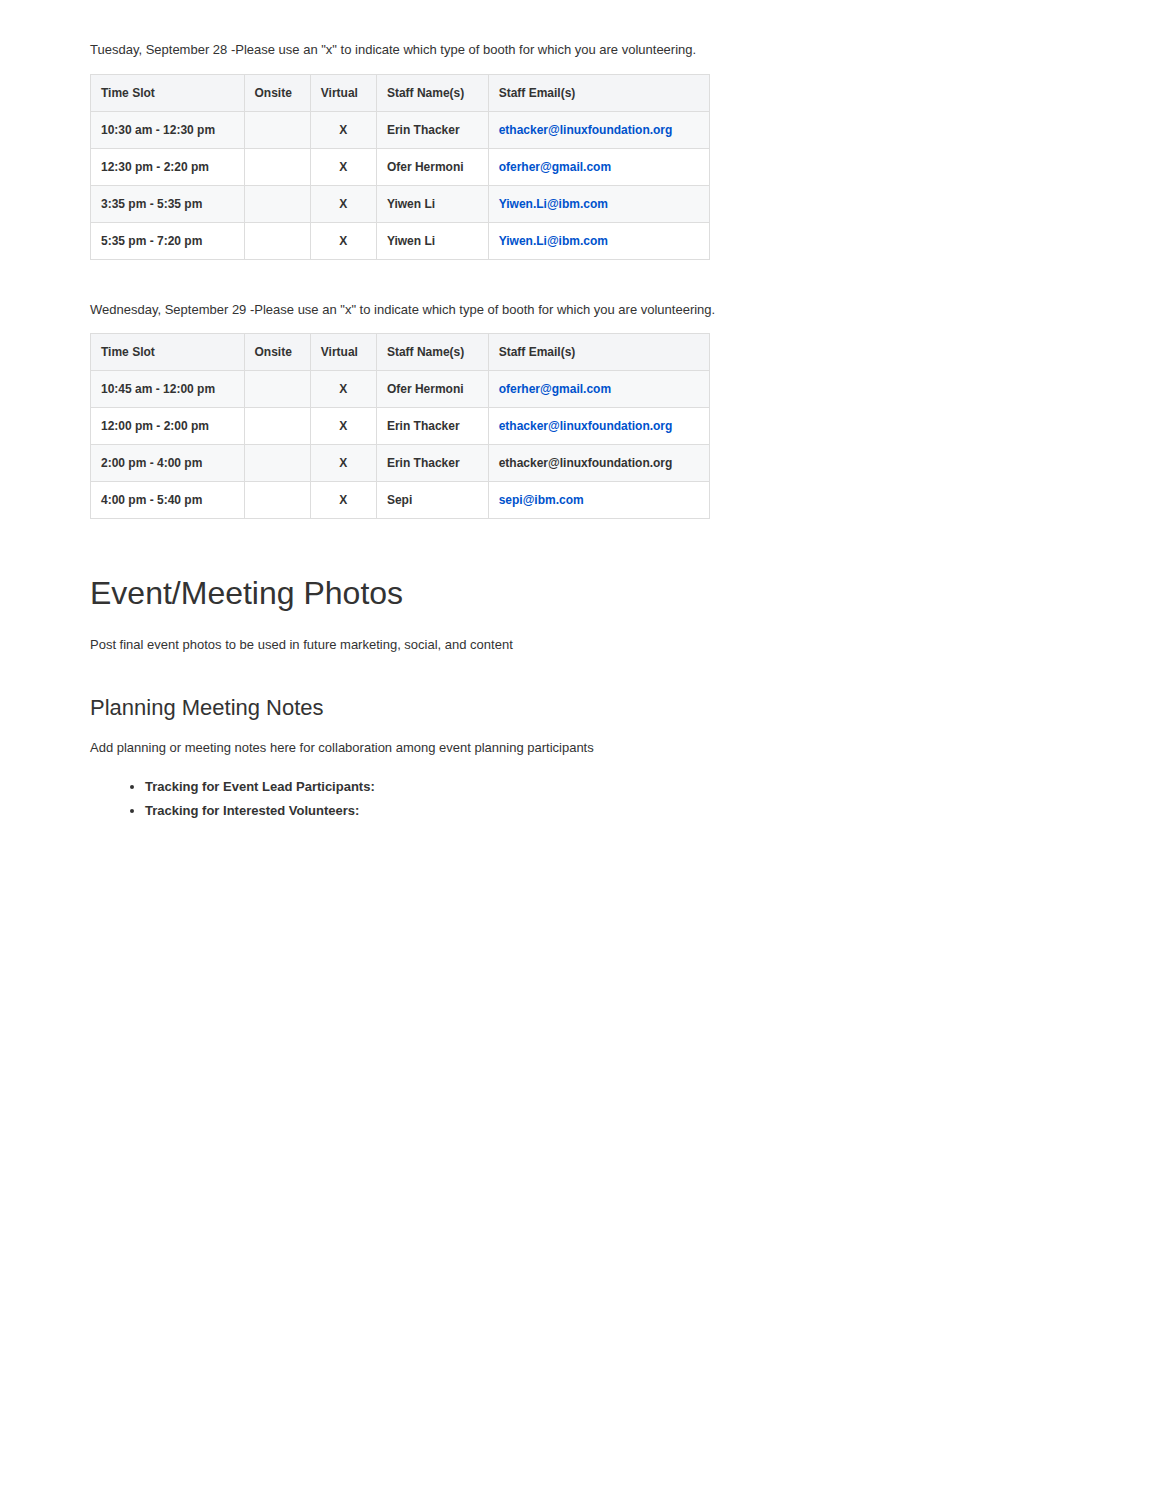Tuesday, September 28 -Please use an "x" to indicate which type of booth for which you are volunteering.
| Time Slot | Onsite | Virtual | Staff Name(s) | Staff Email(s) |
| --- | --- | --- | --- | --- |
| 10:30 am - 12:30 pm | | X | Erin Thacker | ethacker@linuxfoundation.org |
| 12:30 pm - 2:20 pm | | X | Ofer Hermoni | oferher@gmail.com |
| 3:35 pm - 5:35 pm | | X | Yiwen Li | Yiwen.Li@ibm.com |
| 5:35 pm - 7:20 pm | | X | Yiwen Li | Yiwen.Li@ibm.com |
Wednesday, September 29 -Please use an "x" to indicate which type of booth for which you are volunteering.
| Time Slot | Onsite | Virtual | Staff Name(s) | Staff Email(s) |
| --- | --- | --- | --- | --- |
| 10:45 am - 12:00 pm | | X | Ofer Hermoni | oferher@gmail.com |
| 12:00 pm - 2:00 pm | | X | Erin Thacker | ethacker@linuxfoundation.org |
| 2:00 pm - 4:00 pm | | X | Erin Thacker | ethacker@linuxfoundation.org |
| 4:00 pm - 5:40 pm | | X | Sepi | sepi@ibm.com |
Event/Meeting Photos
Post final event photos to be used in future marketing, social, and content
Planning Meeting Notes
Add planning or meeting notes here for collaboration among event planning participants
Tracking for Event Lead Participants:
Tracking for Interested Volunteers: